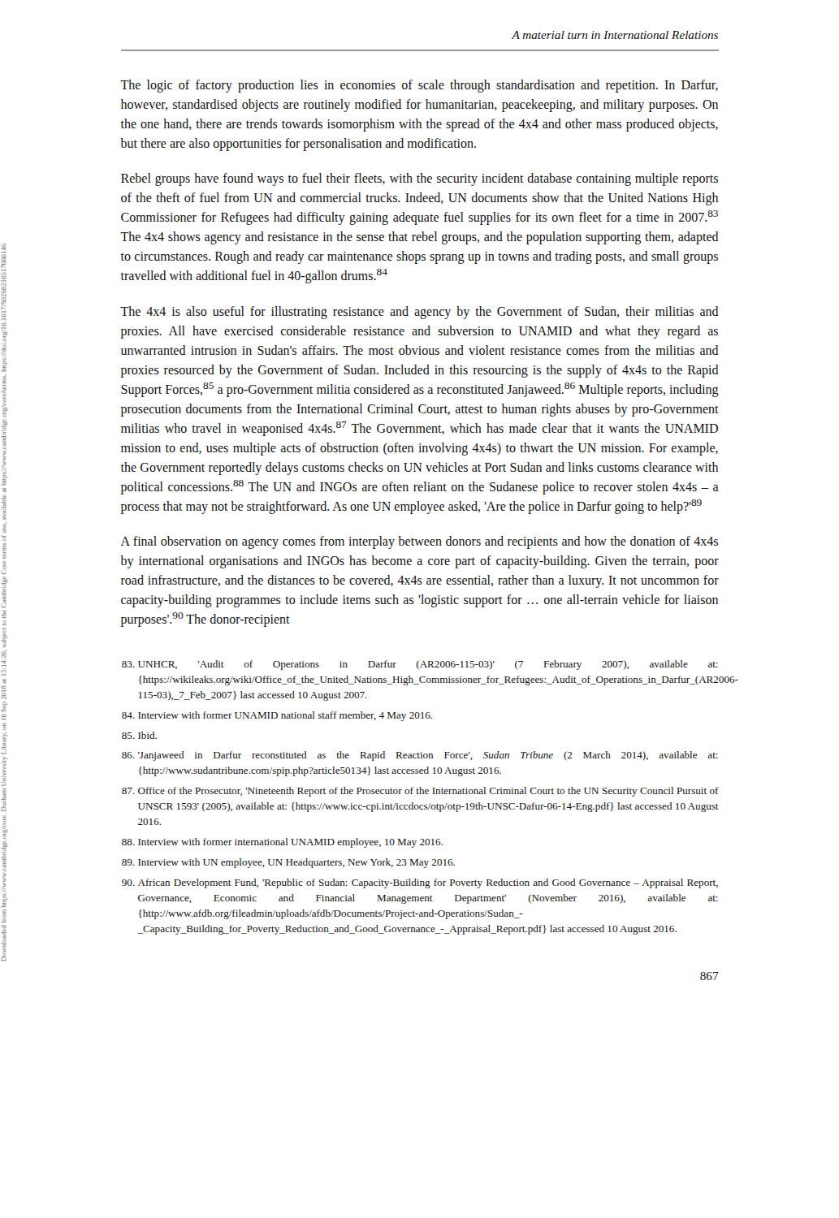Downloaded from https://www.cambridge.org/core. Durham University Library, on 10 Sep 2018 at 15:14:20, subject to the Cambridge Core terms of use, available at https://www.cambridge.org/core/terms. https://doi.org/10.1017/S0260210517000146
A material turn in International Relations
The logic of factory production lies in economies of scale through standardisation and repetition. In Darfur, however, standardised objects are routinely modified for humanitarian, peacekeeping, and military purposes. On the one hand, there are trends towards isomorphism with the spread of the 4x4 and other mass produced objects, but there are also opportunities for personalisation and modification.
Rebel groups have found ways to fuel their fleets, with the security incident database containing multiple reports of the theft of fuel from UN and commercial trucks. Indeed, UN documents show that the United Nations High Commissioner for Refugees had difficulty gaining adequate fuel supplies for its own fleet for a time in 2007.83 The 4x4 shows agency and resistance in the sense that rebel groups, and the population supporting them, adapted to circumstances. Rough and ready car maintenance shops sprang up in towns and trading posts, and small groups travelled with additional fuel in 40-gallon drums.84
The 4x4 is also useful for illustrating resistance and agency by the Government of Sudan, their militias and proxies. All have exercised considerable resistance and subversion to UNAMID and what they regard as unwarranted intrusion in Sudan's affairs. The most obvious and violent resistance comes from the militias and proxies resourced by the Government of Sudan. Included in this resourcing is the supply of 4x4s to the Rapid Support Forces,85 a pro-Government militia considered as a reconstituted Janjaweed.86 Multiple reports, including prosecution documents from the International Criminal Court, attest to human rights abuses by pro-Government militias who travel in weaponised 4x4s.87 The Government, which has made clear that it wants the UNAMID mission to end, uses multiple acts of obstruction (often involving 4x4s) to thwart the UN mission. For example, the Government reportedly delays customs checks on UN vehicles at Port Sudan and links customs clearance with political concessions.88 The UN and INGOs are often reliant on the Sudanese police to recover stolen 4x4s – a process that may not be straightforward. As one UN employee asked, 'Are the police in Darfur going to help?'89
A final observation on agency comes from interplay between donors and recipients and how the donation of 4x4s by international organisations and INGOs has become a core part of capacity-building. Given the terrain, poor road infrastructure, and the distances to be covered, 4x4s are essential, rather than a luxury. It not uncommon for capacity-building programmes to include items such as 'logistic support for … one all-terrain vehicle for liaison purposes'.90 The donor-recipient
UNHCR, 'Audit of Operations in Darfur (AR2006-115-03)' (7 February 2007), available at: {https://wikileaks.org/wiki/Office_of_the_United_Nations_High_Commissioner_for_Refugees:_Audit_of_Operations_in_Darfur_(AR2006-115-03),_7_Feb_2007} last accessed 10 August 2007.
Interview with former UNAMID national staff member, 4 May 2016.
Ibid.
'Janjaweed in Darfur reconstituted as the Rapid Reaction Force', Sudan Tribune (2 March 2014), available at: {http://www.sudantribune.com/spip.php?article50134} last accessed 10 August 2016.
Office of the Prosecutor, 'Nineteenth Report of the Prosecutor of the International Criminal Court to the UN Security Council Pursuit of UNSCR 1593' (2005), available at: {https://www.icc-cpi.int/iccdocs/otp/otp-19th-UNSC-Dafur-06-14-Eng.pdf} last accessed 10 August 2016.
Interview with former international UNAMID employee, 10 May 2016.
Interview with UN employee, UN Headquarters, New York, 23 May 2016.
African Development Fund, 'Republic of Sudan: Capacity-Building for Poverty Reduction and Good Governance – Appraisal Report, Governance, Economic and Financial Management Department' (November 2016), available at: {http://www.afdb.org/fileadmin/uploads/afdb/Documents/Project-and-Operations/Sudan_-_Capacity_Building_for_Poverty_Reduction_and_Good_Governance_-_Appraisal_Report.pdf} last accessed 10 August 2016.
867